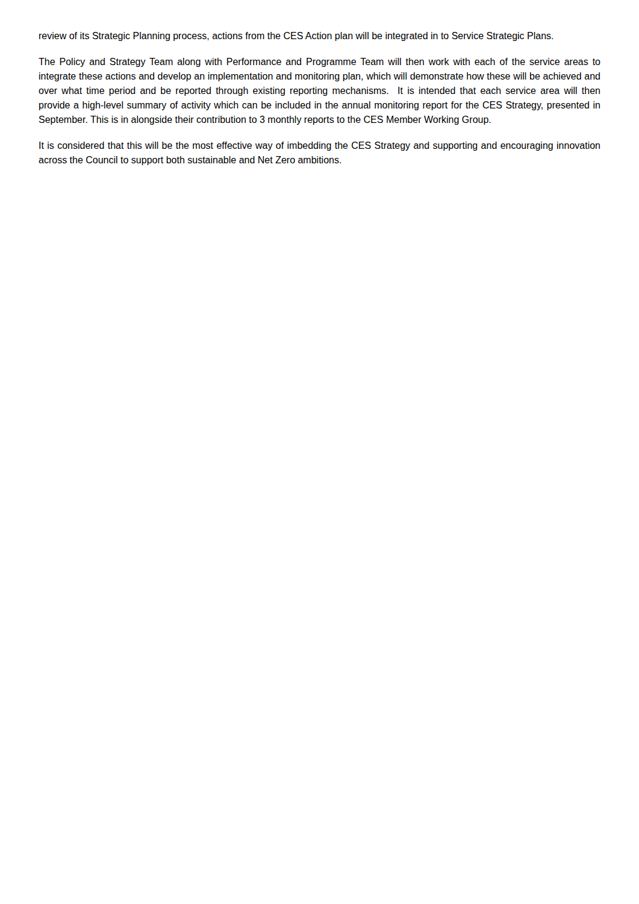review of its Strategic Planning process, actions from the CES Action plan will be integrated in to Service Strategic Plans.
The Policy and Strategy Team along with Performance and Programme Team will then work with each of the service areas to integrate these actions and develop an implementation and monitoring plan, which will demonstrate how these will be achieved and over what time period and be reported through existing reporting mechanisms. It is intended that each service area will then provide a high-level summary of activity which can be included in the annual monitoring report for the CES Strategy, presented in September. This is in alongside their contribution to 3 monthly reports to the CES Member Working Group.
It is considered that this will be the most effective way of imbedding the CES Strategy and supporting and encouraging innovation across the Council to support both sustainable and Net Zero ambitions.